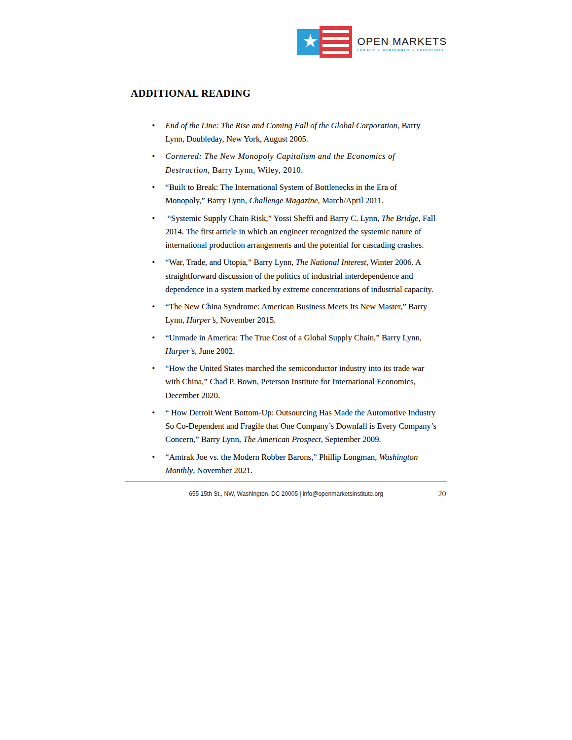OPEN MARKETS
LIBERTY • DEMOCRACY • PROSPERITY
ADDITIONAL READING
End of the Line: The Rise and Coming Fall of the Global Corporation, Barry Lynn, Doubleday, New York, August 2005.
Cornered: The New Monopoly Capitalism and the Economics of Destruction, Barry Lynn, Wiley, 2010.
“Built to Break: The International System of Bottlenecks in the Era of Monopoly,” Barry Lynn, Challenge Magazine, March/April 2011.
“Systemic Supply Chain Risk,” Yossi Sheffi and Barry C. Lynn, The Bridge, Fall 2014. The first article in which an engineer recognized the systemic nature of international production arrangements and the potential for cascading crashes.
“War, Trade, and Utopia,” Barry Lynn, The National Interest, Winter 2006. A straightforward discussion of the politics of industrial interdependence and dependence in a system marked by extreme concentrations of industrial capacity.
“The New China Syndrome: American Business Meets Its New Master,” Barry Lynn, Harper’s, November 2015.
“Unmade in America: The True Cost of a Global Supply Chain,” Barry Lynn, Harper’s, June 2002.
“How the United States marched the semiconductor industry into its trade war with China,” Chad P. Bown, Peterson Institute for International Economics, December 2020.
“ How Detroit Went Bottom-Up: Outsourcing Has Made the Automotive Industry So Co-Dependent and Fragile that One Company’s Downfall is Every Company’s Concern,” Barry Lynn, The American Prospect, September 2009.
“Amtrak Joe vs. the Modern Robber Barons,” Phillip Longman, Washington Monthly, November 2021.
655 15th St., NW, Washington, DC 20005 | info@openmarketsinstitute.org
20